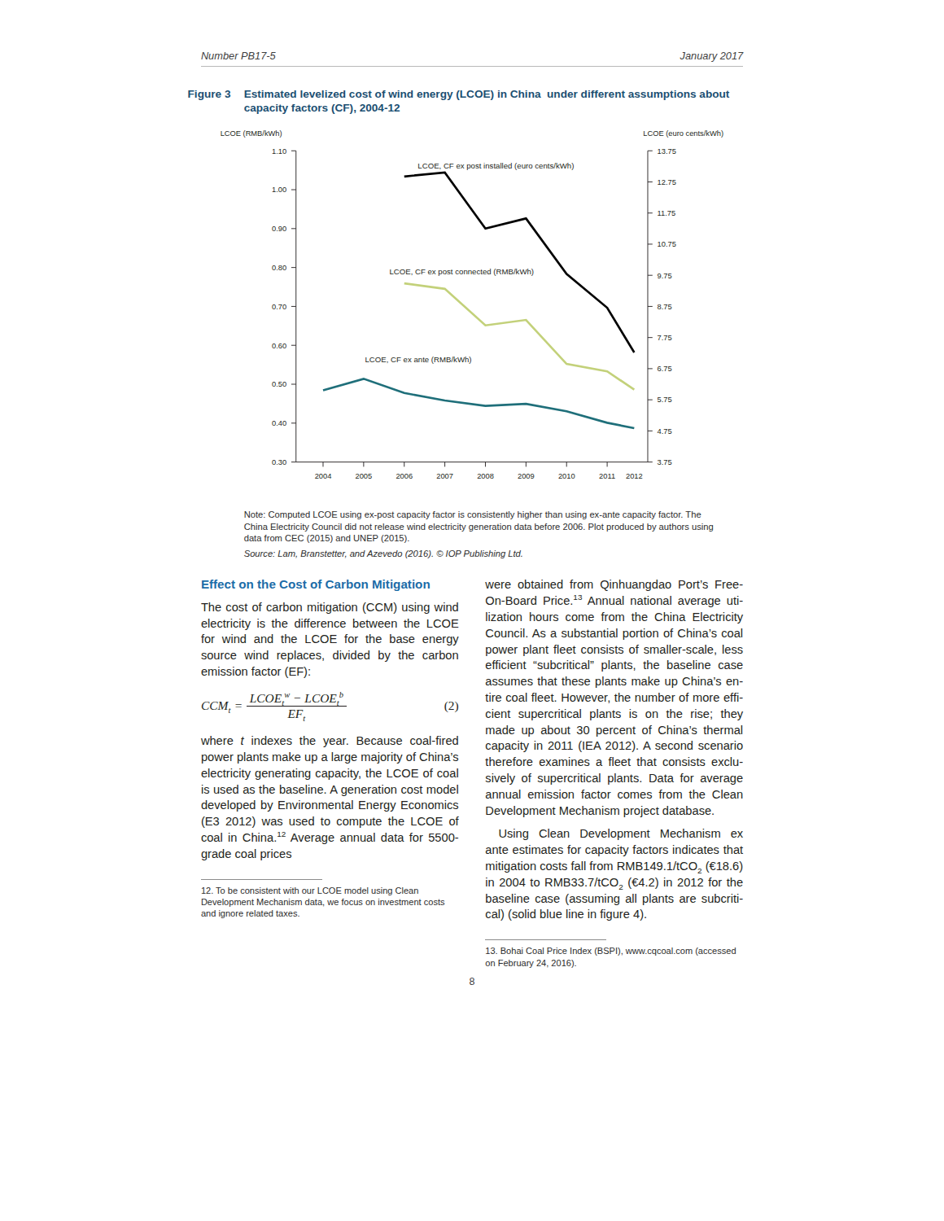Number PB17-5
January 2017
Figure 3 Estimated levelized cost of wind energy (LCOE) in China under different assumptions about capacity factors (CF), 2004-12
LCOE (RMB/kWh) LCOE (euro cents/kWh) 1.10 1.00 0.90 0.80 0.70 0.60 0.50 0.40 0.30 13.75 11.75 10.75 9.75 8.75 7.75 6.75 5.75 4.75 3.75 12.75 2004 2005 2006 2007 2008 2009 2010 2011 2012 LCOE, CF ex post installed (euro cents/kWh) LCOE, CF ex post connected (RMB/kWh) LCOE, CF ex ante (RMB/kWh)
Note: Computed LCOE using ex-post capacity factor is consistently higher than using ex-ante capacity factor. The China Electricity Council did not release wind electricity generation data before 2006. Plot produced by authors using data from CEC (2015) and UNEP (2015).
Source: Lam, Branstetter, and Azevedo (2016). © IOP Publishing Ltd.
Effect on the Cost of Carbon Mitigation
The cost of carbon mitigation (CCM) using wind electricity is the difference between the LCOE for wind and the LCOE for the base energy source wind replaces, divided by the carbon emission factor (EF):
CCMt = LCOEtw − LCOEtb EFt
(2)
where t indexes the year. Because coal-fired power plants make up a large majority of China’s electricity generating capacity, the LCOE of coal is used as the baseline. A generation cost model developed by Environmental Energy Economics (E3 2012) was used to compute the LCOE of coal in China.12 Average annual data for 5500-grade coal prices
12. To be consistent with our LCOE model using Clean Development Mechanism data, we focus on investment costs and ignore related taxes.
were obtained from Qinhuangdao Port’s Free-On-Board Price.13 Annual national average utilization hours come from the China Electricity Council. As a substantial portion of China’s coal power plant fleet consists of smaller-scale, less efficient “subcritical” plants, the baseline case assumes that these plants make up China’s entire coal fleet. However, the number of more efficient supercritical plants is on the rise; they made up about 30 percent of China’s thermal capacity in 2011 (IEA 2012). A second scenario therefore examines a fleet that consists exclusively of supercritical plants. Data for average annual emission factor comes from the Clean Development Mechanism project database.
Using Clean Development Mechanism ex ante estimates for capacity factors indicates that mitigation costs fall from RMB149.1/tCO2 (€18.6) in 2004 to RMB33.7/tCO2 (€4.2) in 2012 for the baseline case (assuming all plants are subcritical) (solid blue line in figure 4).
13. Bohai Coal Price Index (BSPI), www.cqcoal.com (accessed on February 24, 2016).
8